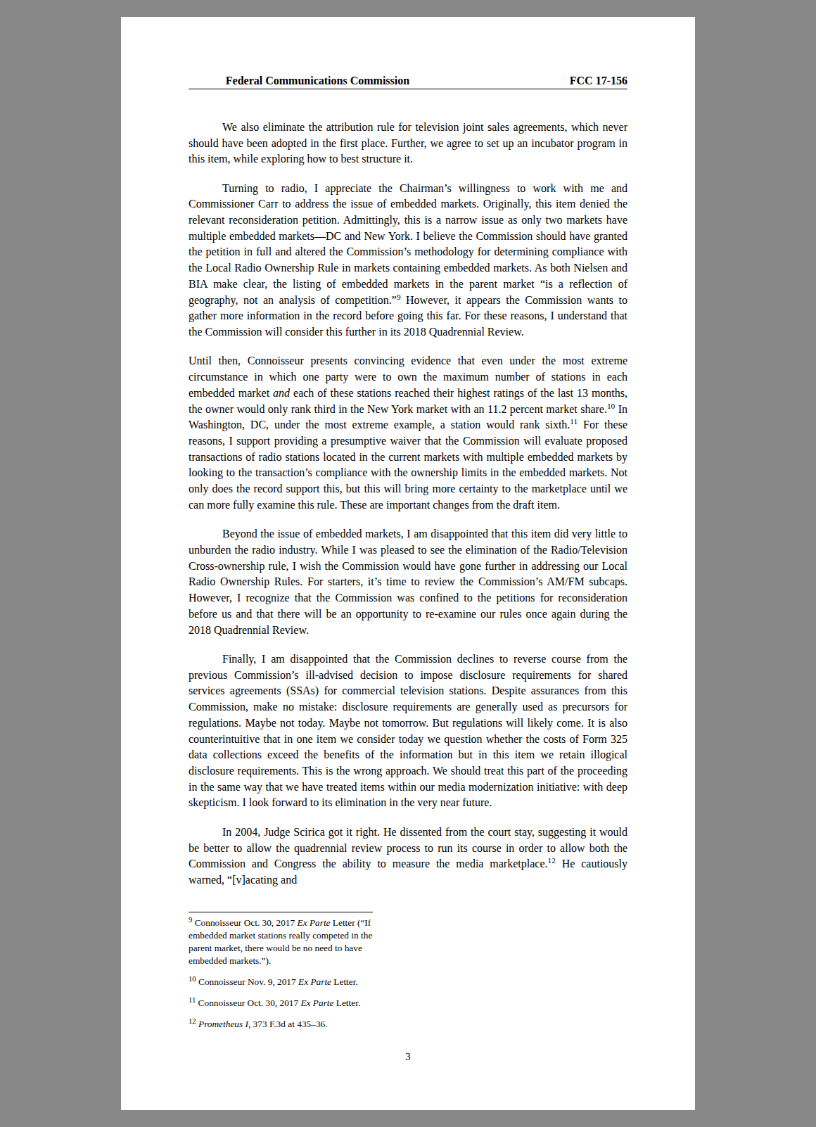Federal Communications Commission FCC 17-156
We also eliminate the attribution rule for television joint sales agreements, which never should have been adopted in the first place. Further, we agree to set up an incubator program in this item, while exploring how to best structure it.
Turning to radio, I appreciate the Chairman’s willingness to work with me and Commissioner Carr to address the issue of embedded markets. Originally, this item denied the relevant reconsideration petition. Admittingly, this is a narrow issue as only two markets have multiple embedded markets—DC and New York. I believe the Commission should have granted the petition in full and altered the Commission’s methodology for determining compliance with the Local Radio Ownership Rule in markets containing embedded markets. As both Nielsen and BIA make clear, the listing of embedded markets in the parent market “is a reflection of geography, not an analysis of competition.”9 However, it appears the Commission wants to gather more information in the record before going this far. For these reasons, I understand that the Commission will consider this further in its 2018 Quadrennial Review.
Until then, Connoisseur presents convincing evidence that even under the most extreme circumstance in which one party were to own the maximum number of stations in each embedded market and each of these stations reached their highest ratings of the last 13 months, the owner would only rank third in the New York market with an 11.2 percent market share.10 In Washington, DC, under the most extreme example, a station would rank sixth.11 For these reasons, I support providing a presumptive waiver that the Commission will evaluate proposed transactions of radio stations located in the current markets with multiple embedded markets by looking to the transaction’s compliance with the ownership limits in the embedded markets. Not only does the record support this, but this will bring more certainty to the marketplace until we can more fully examine this rule. These are important changes from the draft item.
Beyond the issue of embedded markets, I am disappointed that this item did very little to unburden the radio industry. While I was pleased to see the elimination of the Radio/Television Cross-ownership rule, I wish the Commission would have gone further in addressing our Local Radio Ownership Rules. For starters, it’s time to review the Commission’s AM/FM subcaps. However, I recognize that the Commission was confined to the petitions for reconsideration before us and that there will be an opportunity to re-examine our rules once again during the 2018 Quadrennial Review.
Finally, I am disappointed that the Commission declines to reverse course from the previous Commission’s ill-advised decision to impose disclosure requirements for shared services agreements (SSAs) for commercial television stations. Despite assurances from this Commission, make no mistake: disclosure requirements are generally used as precursors for regulations. Maybe not today. Maybe not tomorrow. But regulations will likely come. It is also counterintuitive that in one item we consider today we question whether the costs of Form 325 data collections exceed the benefits of the information but in this item we retain illogical disclosure requirements. This is the wrong approach. We should treat this part of the proceeding in the same way that we have treated items within our media modernization initiative: with deep skepticism. I look forward to its elimination in the very near future.
In 2004, Judge Scirica got it right. He dissented from the court stay, suggesting it would be better to allow the quadrennial review process to run its course in order to allow both the Commission and Congress the ability to measure the media marketplace.12 He cautiously warned, “[v]acating and
9 Connoisseur Oct. 30, 2017 Ex Parte Letter (“If embedded market stations really competed in the parent market, there would be no need to have embedded markets.”).
10 Connoisseur Nov. 9, 2017 Ex Parte Letter.
11 Connoisseur Oct. 30, 2017 Ex Parte Letter.
12 Prometheus I, 373 F.3d at 435–36.
3